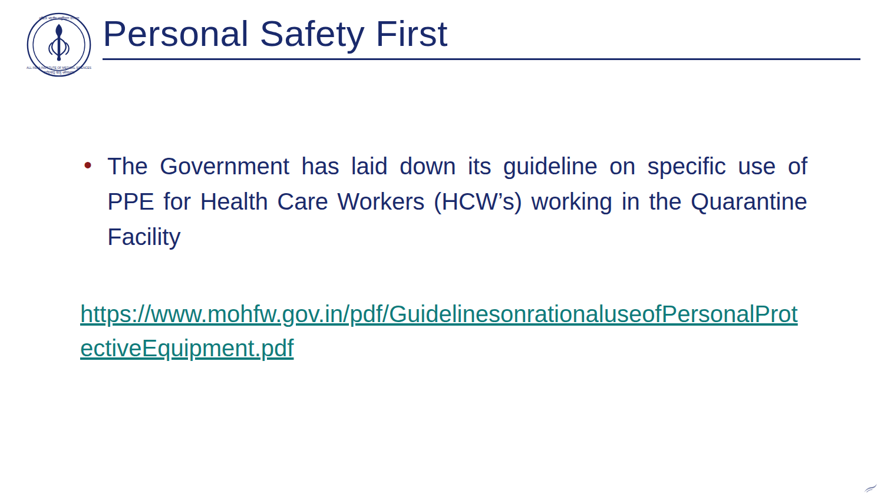अखिल भारतीय आयुर्विज्ञान संस्थान शरीरमाद्यं खलु धर्मसाधनम् ALL INDIA INSTITUTE OF MEDICAL SCIENCES
Personal Safety First
The Government has laid down its guideline on specific use of PPE for Health Care Workers (HCW’s) working in the Quarantine Facility
https://www.mohfw.gov.in/pdf/GuidelinesonrationaluseofPersonalProtectiveEquipment.pdf